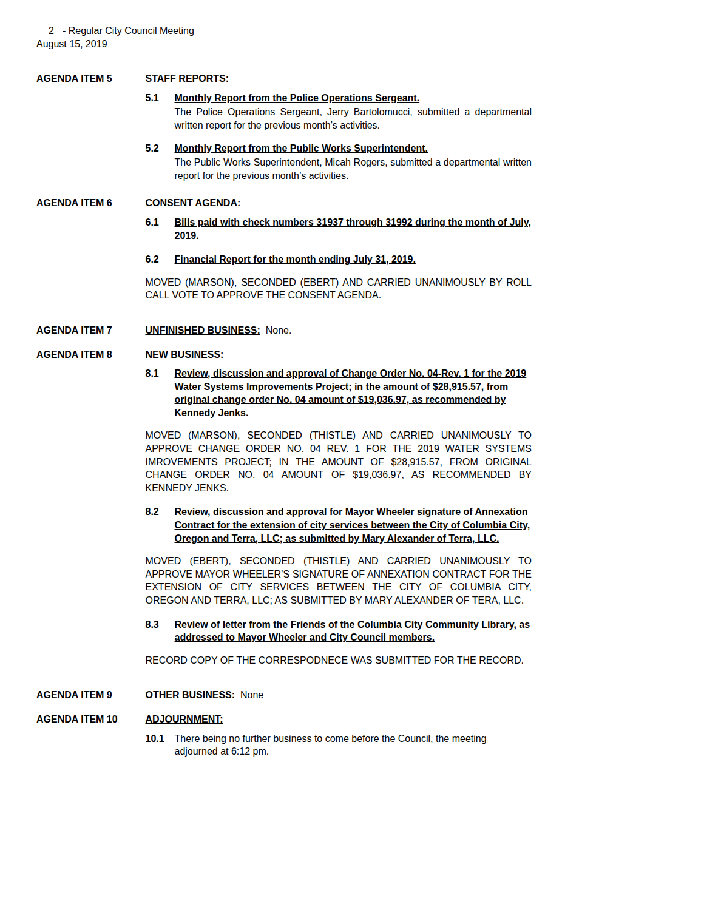2- Regular City Council Meeting
August 15, 2019
| AGENDA ITEM 5 | STAFF REPORTS: 5.1 Monthly Report from the Police Operations Sergeant. The Police Operations Sergeant, Jerry Bartolomucci, submitted a departmental written report for the previous month’s activities. 5.2 Monthly Report from the Public Works Superintendent. The Public Works Superintendent, Micah Rogers, submitted a departmental written report for the previous month’s activities. |
| AGENDA ITEM 6 | CONSENT AGENDA: 6.1 Bills paid with check numbers 31937 through 31992 during the month of July, 2019. 6.2 Financial Report for the month ending July 31, 2019. MOVED (MARSON), SECONDED (EBERT) AND CARRIED UNANIMOUSLY BY ROLL CALL VOTE TO APPROVE THE CONSENT AGENDA. |
| AGENDA ITEM 7 | UNFINISHED BUSINESS: None. |
| AGENDA ITEM 8 | NEW BUSINESS: 8.1 Review, discussion and approval of Change Order No. 04-Rev. 1 for the 2019 Water Systems Improvements Project; in the amount of $28,915.57, from original change order No. 04 amount of $19,036.97, as recommended by Kennedy Jenks. MOVED (MARSON), SECONDED (THISTLE) AND CARRIED UNANIMOUSLY TO APPROVE CHANGE ORDER NO. 04 REV. 1 FOR THE 2019 WATER SYSTEMS IMROVEMENTS PROJECT; IN THE AMOUNT OF $28,915.57, FROM ORIGINAL CHANGE ORDER NO. 04 AMOUNT OF $19,036.97, AS RECOMMENDED BY KENNEDY JENKS. 8.2 Review, discussion and approval for Mayor Wheeler signature of Annexation Contract for the extension of city services between the City of Columbia City, Oregon and Terra, LLC; as submitted by Mary Alexander of Terra, LLC. MOVED (EBERT), SECONDED (THISTLE) AND CARRIED UNANIMOUSLY TO APPROVE MAYOR WHEELER’S SIGNATURE OF ANNEXATION CONTRACT FOR THE EXTENSION OF CITY SERVICES BETWEEN THE CITY OF COLUMBIA CITY, OREGON AND TERRA, LLC; AS SUBMITTED BY MARY ALEXANDER OF TERA, LLC. 8.3 Review of letter from the Friends of the Columbia City Community Library, as addressed to Mayor Wheeler and City Council members. RECORD COPY OF THE CORRESPODNECE WAS SUBMITTED FOR THE RECORD. |
| AGENDA ITEM 9 | OTHER BUSINESS: None |
| AGENDA ITEM 10 | ADJOURNMENT: 10.1 There being no further business to come before the Council, the meeting adjourned at 6:12 pm. |